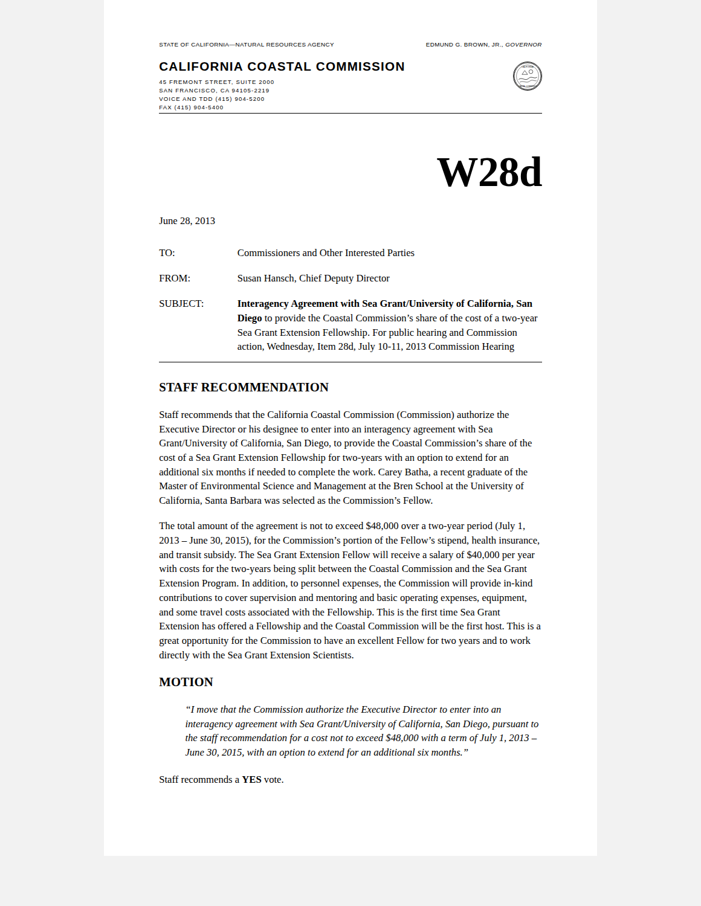State of California—Natural Resources Agency Edmund G. Brown, Jr., Governor
CALIFORNIA COASTAL COMMISSION
45 Fremont Street, Suite 2000
San Francisco, CA 94105-2219
Voice and TDD (415) 904-5200
Fax (415) 904-5400
CALIFORNIA COASTAL COMMISSION
W28d
June 28, 2013
| TO: | Commissioners and Other Interested Parties |
| FROM: | Susan Hansch, Chief Deputy Director |
| SUBJECT: | Interagency Agreement with Sea Grant/University of California, San Diego to provide the Coastal Commission’s share of the cost of a two-year Sea Grant Extension Fellowship. For public hearing and Commission action, Wednesday, Item 28d, July 10-11, 2013 Commission Hearing |
STAFF RECOMMENDATION
Staff recommends that the California Coastal Commission (Commission) authorize the Executive Director or his designee to enter into an interagency agreement with Sea Grant/University of California, San Diego, to provide the Coastal Commission’s share of the cost of a Sea Grant Extension Fellowship for two-years with an option to extend for an additional six months if needed to complete the work. Carey Batha, a recent graduate of the Master of Environmental Science and Management at the Bren School at the University of California, Santa Barbara was selected as the Commission’s Fellow.
The total amount of the agreement is not to exceed $48,000 over a two-year period (July 1, 2013 – June 30, 2015), for the Commission’s portion of the Fellow’s stipend, health insurance, and transit subsidy. The Sea Grant Extension Fellow will receive a salary of $40,000 per year with costs for the two-years being split between the Coastal Commission and the Sea Grant Extension Program. In addition, to personnel expenses, the Commission will provide in-kind contributions to cover supervision and mentoring and basic operating expenses, equipment, and some travel costs associated with the Fellowship. This is the first time Sea Grant Extension has offered a Fellowship and the Coastal Commission will be the first host. This is a great opportunity for the Commission to have an excellent Fellow for two years and to work directly with the Sea Grant Extension Scientists.
MOTION
“I move that the Commission authorize the Executive Director to enter into an interagency agreement with Sea Grant/University of California, San Diego, pursuant to the staff recommendation for a cost not to exceed $48,000 with a term of July 1, 2013 – June 30, 2015, with an option to extend for an additional six months.”
Staff recommends a YES vote.